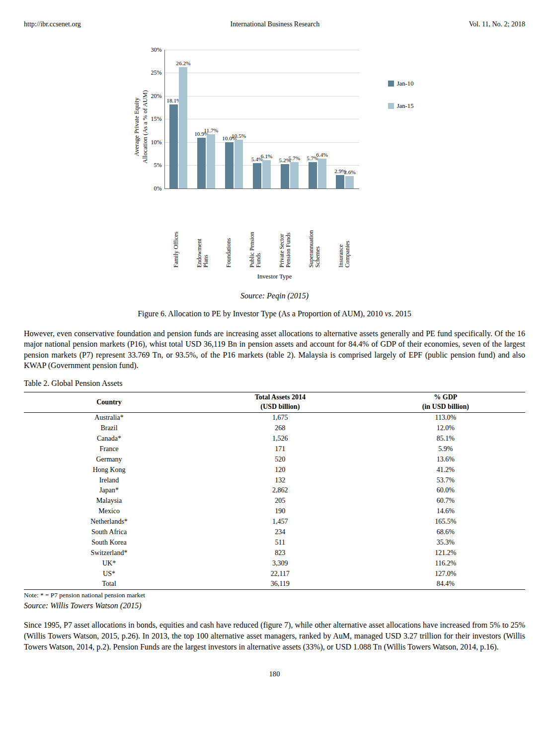http://ibr.ccsenet.org
International Business Research
Vol. 11, No. 2; 2018
Average Private Equity
Allocation (As a % of AUM)
30%
25%
20%
15%
10%
5%
0%
18.1%
26.2%
10.9%
11.7%
10.0%
10.5%
5.4%
6.1%
5.2%
5.7%
5.7%
6.4%
2.9%
2.6%
Jan-10
Jan-15
Family Offices Endowment
Plans Foundations Public Pension
Funds Private Sector
Pension Funds Superannuation
Schemes Insurance
Companies
Investor Type
Source: Peqin (2015)
Figure 6. Allocation to PE by Investor Type (As a Proportion of AUM), 2010 vs. 2015
However, even conservative foundation and pension funds are increasing asset allocations to alternative assets generally and PE fund specifically. Of the 16 major national pension markets (P16), whist total USD 36,119 Bn in pension assets and account for 84.4% of GDP of their economies, seven of the largest pension markets (P7) represent 33.769 Tn, or 93.5%, of the P16 markets (table 2). Malaysia is comprised largely of EPF (public pension fund) and also KWAP (Government pension fund).
Table 2. Global Pension Assets
| Country | Total Assets 2014 (USD billion) | % GDP (in USD billion) |
| --- | --- | --- |
| Australia* | 1,675 | 113.0% |
| Brazil | 268 | 12.0% |
| Canada* | 1,526 | 85.1% |
| France | 171 | 5.9% |
| Germany | 520 | 13.6% |
| Hong Kong | 120 | 41.2% |
| Ireland | 132 | 53.7% |
| Japan* | 2,862 | 60.0% |
| Malaysia | 205 | 60.7% |
| Mexico | 190 | 14.6% |
| Netherlands* | 1,457 | 165.5% |
| South Africa | 234 | 68.6% |
| South Korea | 511 | 35.3% |
| Switzerland* | 823 | 121.2% |
| UK* | 3,309 | 116.2% |
| US* | 22,117 | 127.0% |
| Total | 36,119 | 84.4% |
Note: * = P7 pension national pension market
Source: Willis Towers Watson (2015)
Since 1995, P7 asset allocations in bonds, equities and cash have reduced (figure 7), while other alternative asset allocations have increased from 5% to 25% (Willis Towers Watson, 2015, p.26). In 2013, the top 100 alternative asset managers, ranked by AuM, managed USD 3.27 trillion for their investors (Willis Towers Watson, 2014, p.2). Pension Funds are the largest investors in alternative assets (33%), or USD 1.088 Tn (Willis Towers Watson, 2014, p.16).
180